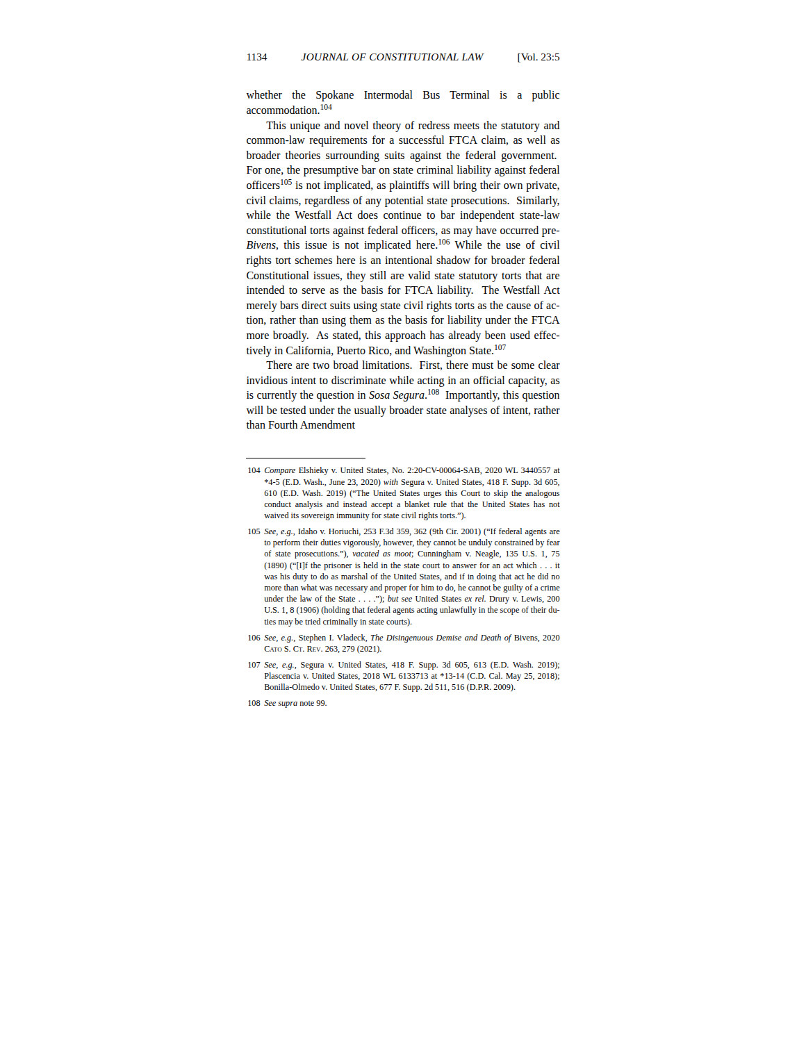1134 JOURNAL OF CONSTITUTIONAL LAW [Vol. 23:5
whether the Spokane Intermodal Bus Terminal is a public accommodation.104
This unique and novel theory of redress meets the statutory and common-law requirements for a successful FTCA claim, as well as broader theories surrounding suits against the federal government. For one, the presumptive bar on state criminal liability against federal officers105 is not implicated, as plaintiffs will bring their own private, civil claims, regardless of any potential state prosecutions. Similarly, while the Westfall Act does continue to bar independent state-law constitutional torts against federal officers, as may have occurred pre-Bivens, this issue is not implicated here.106 While the use of civil rights tort schemes here is an intentional shadow for broader federal Constitutional issues, they still are valid state statutory torts that are intended to serve as the basis for FTCA liability. The Westfall Act merely bars direct suits using state civil rights torts as the cause of action, rather than using them as the basis for liability under the FTCA more broadly. As stated, this approach has already been used effectively in California, Puerto Rico, and Washington State.107
There are two broad limitations. First, there must be some clear invidious intent to discriminate while acting in an official capacity, as is currently the question in Sosa Segura.108 Importantly, this question will be tested under the usually broader state analyses of intent, rather than Fourth Amendment
104 Compare Elshieky v. United States, No. 2:20-CV-00064-SAB, 2020 WL 3440557 at *4-5 (E.D. Wash., June 23, 2020) with Segura v. United States, 418 F. Supp. 3d 605, 610 (E.D. Wash. 2019) (“The United States urges this Court to skip the analogous conduct analysis and instead accept a blanket rule that the United States has not waived its sovereign immunity for state civil rights torts.”).
105 See, e.g., Idaho v. Horiuchi, 253 F.3d 359, 362 (9th Cir. 2001) (“If federal agents are to perform their duties vigorously, however, they cannot be unduly constrained by fear of state prosecutions.”), vacated as moot; Cunningham v. Neagle, 135 U.S. 1, 75 (1890) (“[I]f the prisoner is held in the state court to answer for an act which . . . it was his duty to do as marshal of the United States, and if in doing that act he did no more than what was necessary and proper for him to do, he cannot be guilty of a crime under the law of the State . . . .”); but see United States ex rel. Drury v. Lewis, 200 U.S. 1, 8 (1906) (holding that federal agents acting unlawfully in the scope of their duties may be tried criminally in state courts).
106 See, e.g., Stephen I. Vladeck, The Disingenuous Demise and Death of Bivens, 2020 Cato S. Ct. Rev. 263, 279 (2021).
107 See, e.g., Segura v. United States, 418 F. Supp. 3d 605, 613 (E.D. Wash. 2019); Plascencia v. United States, 2018 WL 6133713 at *13-14 (C.D. Cal. May 25, 2018); Bonilla-Olmedo v. United States, 677 F. Supp. 2d 511, 516 (D.P.R. 2009).
108 See supra note 99.